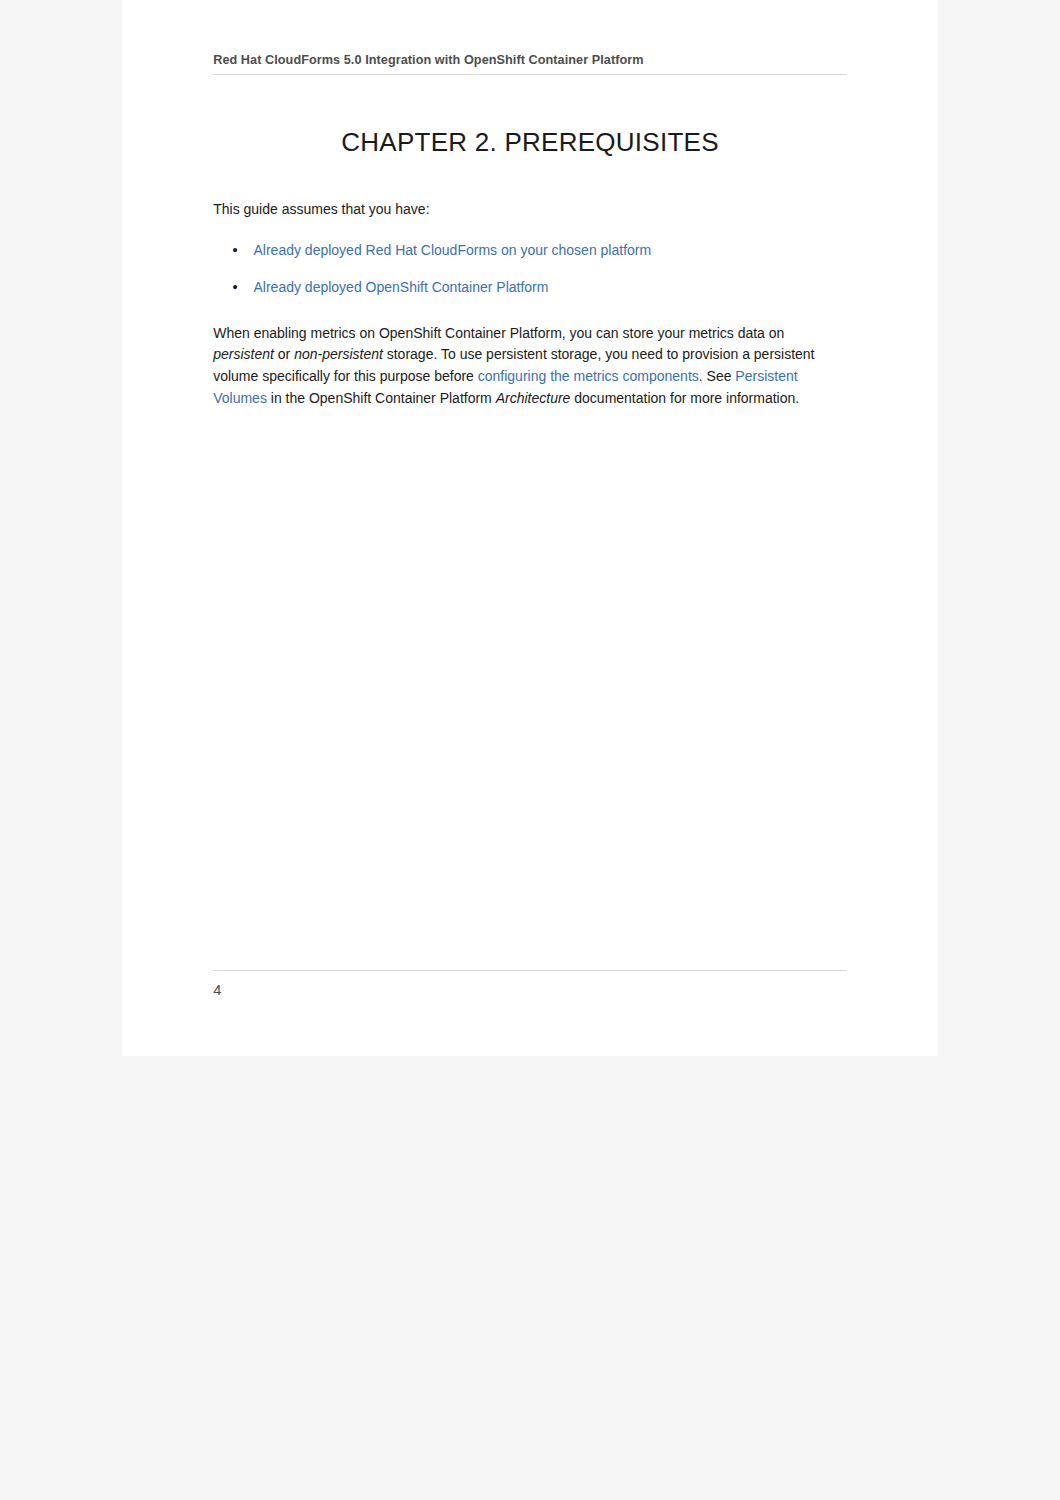Red Hat CloudForms 5.0 Integration with OpenShift Container Platform
CHAPTER 2. PREREQUISITES
This guide assumes that you have:
Already deployed Red Hat CloudForms on your chosen platform
Already deployed OpenShift Container Platform
When enabling metrics on OpenShift Container Platform, you can store your metrics data on persistent or non-persistent storage. To use persistent storage, you need to provision a persistent volume specifically for this purpose before configuring the metrics components. See Persistent Volumes in the OpenShift Container Platform Architecture documentation for more information.
4